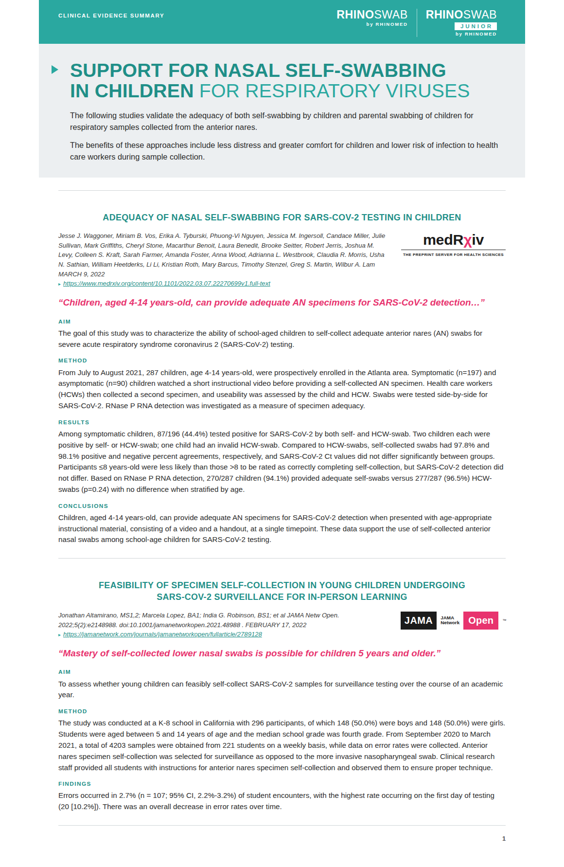Clinical Evidence Summary
RHINOSWAB
by RHINOMED
RHINOSWAB
JUNIOR
by RHINOMED
SUPPORT FOR NASAL SELF-SWABBING
IN CHILDREN FOR RESPIRATORY VIRUSES
The following studies validate the adequacy of both self-swabbing by children and parental swabbing of children for respiratory samples collected from the anterior nares.
The benefits of these approaches include less distress and greater comfort for children and lower risk of infection to health care workers during sample collection.
Adequacy of nasal self-swabbing for SARS-CoV-2 testing in children
Jesse J. Waggoner, Miriam B. Vos, Erika A. Tyburski, Phuong-Vi Nguyen, Jessica M. Ingersoll, Candace Miller, Julie Sullivan, Mark Griffiths, Cheryl Stone, Macarthur Benoit, Laura Benedit, Brooke Seitter, Robert Jerris, Joshua M. Levy, Colleen S. Kraft, Sarah Farmer, Amanda Foster, Anna Wood, Adrianna L. Westbrook, Claudia R. Morris, Usha N. Sathian, William Heetderks, Li Li, Kristian Roth, Mary Barcus, Timothy Stenzel, Greg S. Martin, Wilbur A. Lam MARCH 9, 2022
https://www.medrxiv.org/content/10.1101/2022.03.07.22270699v1.full-text
medRχiv
THE PREPRINT SERVER FOR HEALTH SCIENCES
“Children, aged 4-14 years-old, can provide adequate AN specimens for SARS-CoV-2 detection…”
Aim
The goal of this study was to characterize the ability of school-aged children to self-collect adequate anterior nares (AN) swabs for severe acute respiratory syndrome coronavirus 2 (SARS-CoV-2) testing.
Method
From July to August 2021, 287 children, age 4-14 years-old, were prospectively enrolled in the Atlanta area. Symptomatic (n=197) and asymptomatic (n=90) children watched a short instructional video before providing a self-collected AN specimen. Health care workers (HCWs) then collected a second specimen, and useability was assessed by the child and HCW. Swabs were tested side-by-side for SARS-CoV-2. RNase P RNA detection was investigated as a measure of specimen adequacy.
Results
Among symptomatic children, 87/196 (44.4%) tested positive for SARS-CoV-2 by both self- and HCW-swab. Two children each were positive by self- or HCW-swab; one child had an invalid HCW-swab. Compared to HCW-swabs, self-collected swabs had 97.8% and 98.1% positive and negative percent agreements, respectively, and SARS-CoV-2 Ct values did not differ significantly between groups. Participants ≤8 years-old were less likely than those >8 to be rated as correctly completing self-collection, but SARS-CoV-2 detection did not differ. Based on RNase P RNA detection, 270/287 children (94.1%) provided adequate self-swabs versus 277/287 (96.5%) HCW-swabs (p=0.24) with no difference when stratified by age.
Conclusions
Children, aged 4-14 years-old, can provide adequate AN specimens for SARS-CoV-2 detection when presented with age-appropriate instructional material, consisting of a video and a handout, at a single timepoint. These data support the use of self-collected anterior nasal swabs among school-age children for SARS-CoV-2 testing.
Feasibility of specimen self-collection in young children undergoing
SARS-CoV-2 surveillance for in-person learning
Jonathan Altamirano, MS1,2; Marcela Lopez, BA1; India G. Robinson, BS1; et al JAMA Netw Open. 2022;5(2):e2148988. doi:10.1001/jamanetworkopen.2021.48988 . FEBRUARY 17, 2022 https://jamanetwork.com/journals/jamanetworkopen/fullarticle/2789128
JAMA JAMA
Network Open™
“Mastery of self-collected lower nasal swabs is possible for children 5 years and older.”
Aim
To assess whether young children can feasibly self-collect SARS-CoV-2 samples for surveillance testing over the course of an academic year.
Method
The study was conducted at a K-8 school in California with 296 participants, of which 148 (50.0%) were boys and 148 (50.0%) were girls. Students were aged between 5 and 14 years of age and the median school grade was fourth grade. From September 2020 to March 2021, a total of 4203 samples were obtained from 221 students on a weekly basis, while data on error rates were collected. Anterior nares specimen self-collection was selected for surveillance as opposed to the more invasive nasopharyngeal swab. Clinical research staff provided all students with instructions for anterior nares specimen self-collection and observed them to ensure proper technique.
Findings
Errors occurred in 2.7% (n = 107; 95% CI, 2.2%-3.2%) of student encounters, with the highest rate occurring on the first day of testing (20 [10.2%]). There was an overall decrease in error rates over time.
1